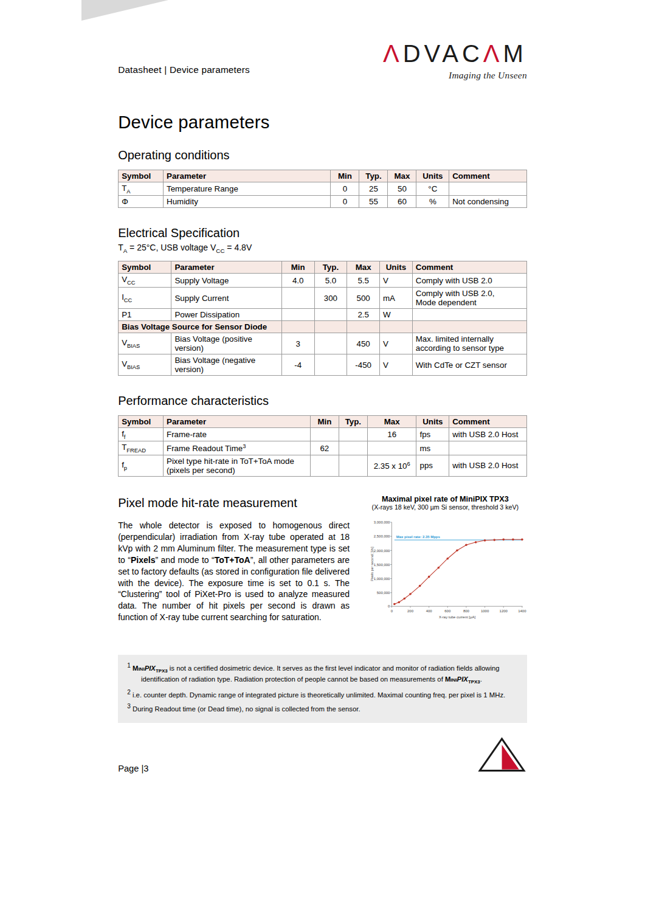Datasheet | Device parameters
ΛDVACΛM
Imaging the Unseen
Device parameters
Operating conditions
| Symbol | Parameter | Min | Typ. | Max | Units | Comment |
| --- | --- | --- | --- | --- | --- | --- |
| T A | Temperature Range | 0 | 25 | 50 | °C | |
| Φ | Humidity | 0 | 55 | 60 | % | Not condensing |
Electrical Specification
TA = 25°C, USB voltage VCC = 4.8V
| Symbol | Parameter | Min | Typ. | Max | Units | Comment |
| --- | --- | --- | --- | --- | --- | --- |
| V CC | Supply Voltage | 4.0 | 5.0 | 5.5 | V | Comply with USB 2.0 |
| I CC | Supply Current | | 300 | 500 | mA | Comply with USB 2.0, Mode dependent |
| P1 | Power Dissipation | | | 2.5 | W | |
| Bias Voltage Source for Sensor Diode | | | | | |
| V BIAS | Bias Voltage (positive version) | 3 | | 450 | V | Max. limited internally according to sensor type |
| V BIAS | Bias Voltage (negative version) | -4 | | -450 | V | With CdTe or CZT sensor |
Performance characteristics
| Symbol | Parameter | Min | Typ. | Max | Units | Comment |
| --- | --- | --- | --- | --- | --- | --- |
| f f | Frame-rate | | | 16 | fps | with USB 2.0 Host |
| T FREAD | Frame Readout Time 3 | 62 | | | ms | |
| f p | Pixel type hit-rate in ToT+ToA mode (pixels per second) | | | 2.35 x 10 6 | pps | with USB 2.0 Host |
Pixel mode hit-rate measurement
The whole detector is exposed to homogenous direct (perpendicular) irradiation from X-ray tube operated at 18 kVp with 2 mm Aluminum filter. The measurement type is set to “Pixels” and mode to “ToT+ToA”, all other parameters are set to factory defaults (as stored in configuration file delivered with the device). The exposure time is set to 0.1 s. The “Clustering” tool of PiXet-Pro is used to analyze measured data. The number of hit pixels per second is drawn as function of X-ray tube current searching for saturation.
Maximal pixel rate of MiniPIX TPX3
(X-rays 18 keV, 300 µm Si sensor, threshold 3 keV)
3,000,000 2,500,000 2,000,000 1,500,000 1,000,000 500,000 0 Pixels per second [1/s] 0 200 400 600 800 1000 1200 1400 X-ray tube current [µA] Max pixel rate: 2.35 Mpps
1 MiniPIXTPX3 is not a certified dosimetric device. It serves as the first level indicator and monitor of radiation fields allowing identification of radiation type. Radiation protection of people cannot be based on measurements of MiniPIXTPX3.
2 i.e. counter depth. Dynamic range of integrated picture is theoretically unlimited. Maximal counting freq. per pixel is 1 MHz.
3 During Readout time (or Dead time), no signal is collected from the sensor.
Page |3